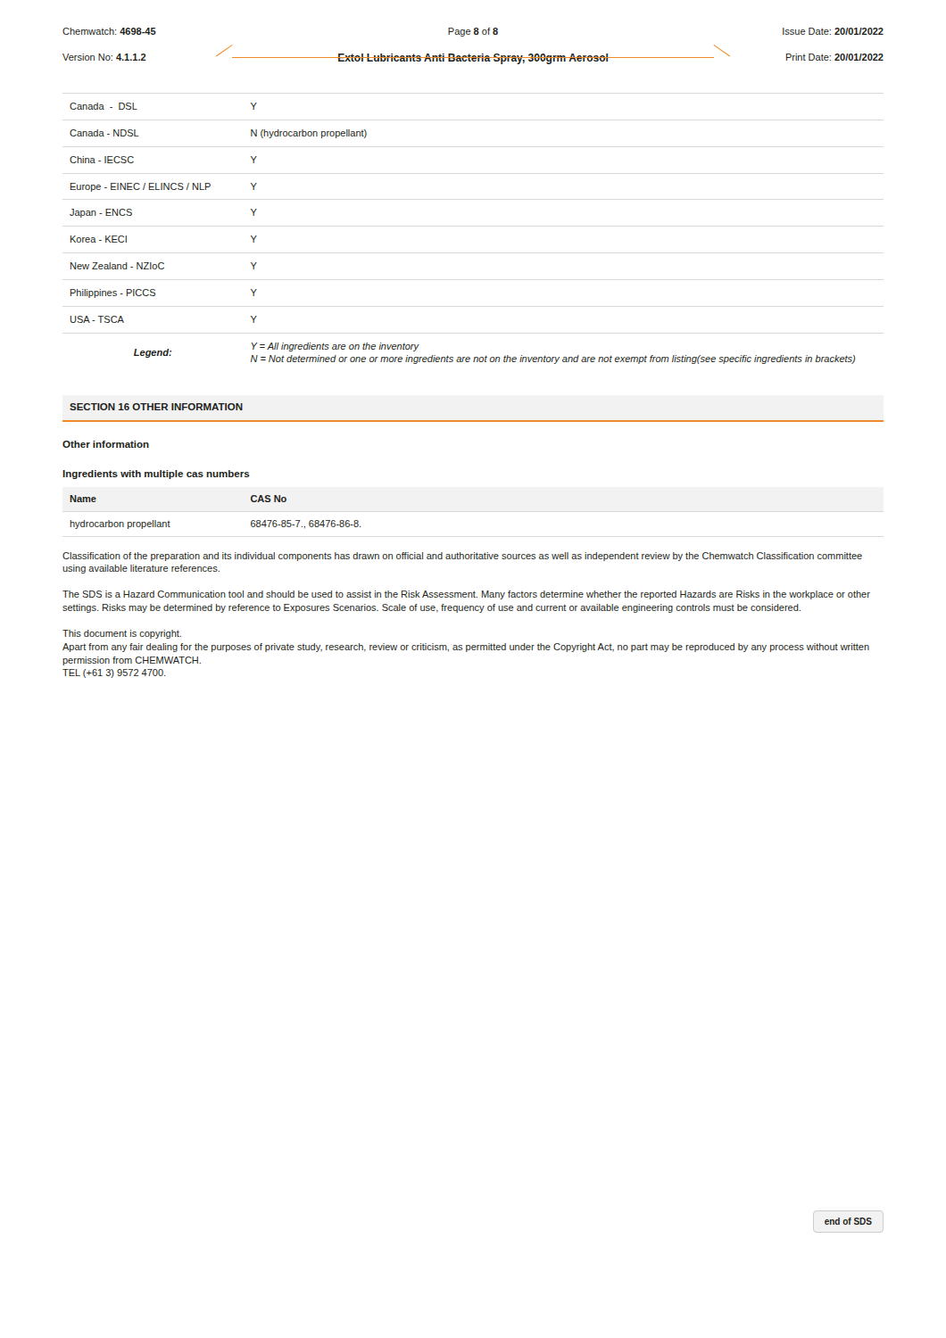Chemwatch: 4698-45
Version No: 4.1.1.2
Page 8 of 8
Extol Lubricants Anti Bacteria Spray, 300grm Aerosol
Issue Date: 20/01/2022
Print Date: 20/01/2022
| Canada - DSL | Y |
| Canada - NDSL | N (hydrocarbon propellant) |
| China - IECSC | Y |
| Europe - EINEC / ELINCS / NLP | Y |
| Japan - ENCS | Y |
| Korea - KECI | Y |
| New Zealand - NZIoC | Y |
| Philippines - PICCS | Y |
| USA - TSCA | Y |
| Legend: | Y = All ingredients are on the inventory N = Not determined or one or more ingredients are not on the inventory and are not exempt from listing(see specific ingredients in brackets) |
SECTION 16 OTHER INFORMATION
Other information
Ingredients with multiple cas numbers
| Name | CAS No |
| --- | --- |
| hydrocarbon propellant | 68476-85-7., 68476-86-8. |
Classification of the preparation and its individual components has drawn on official and authoritative sources as well as independent review by the Chemwatch Classification committee using available literature references.
The SDS is a Hazard Communication tool and should be used to assist in the Risk Assessment. Many factors determine whether the reported Hazards are Risks in the workplace or other settings. Risks may be determined by reference to Exposures Scenarios. Scale of use, frequency of use and current or available engineering controls must be considered.
This document is copyright.
Apart from any fair dealing for the purposes of private study, research, review or criticism, as permitted under the Copyright Act, no part may be reproduced by any process without written permission from CHEMWATCH.
TEL (+61 3) 9572 4700.
end of SDS